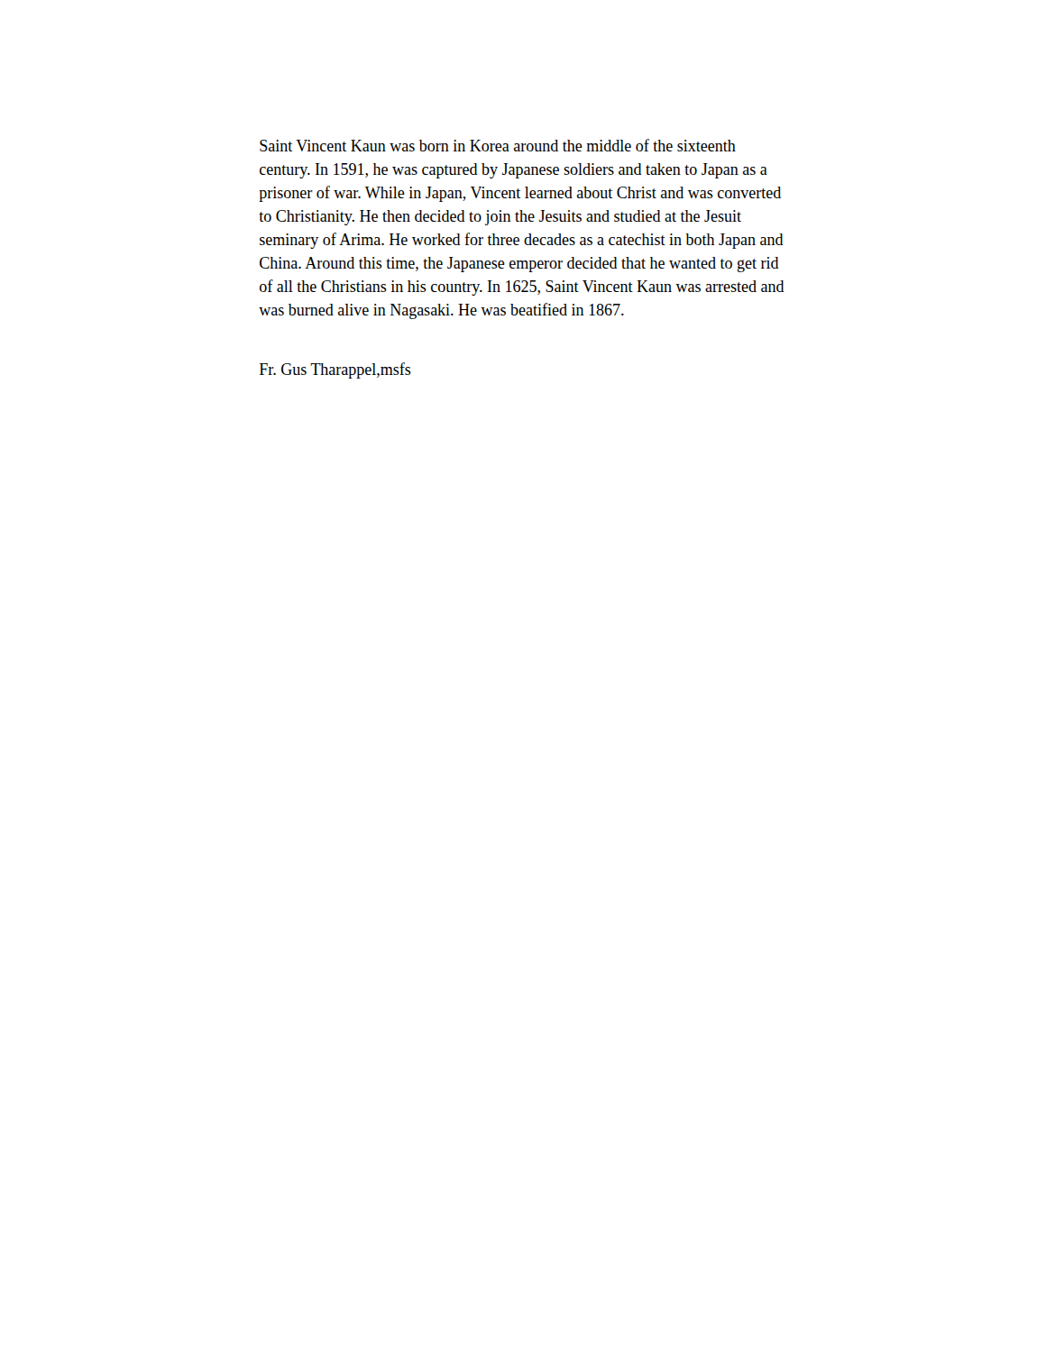Saint Vincent Kaun was born in Korea around the middle of the sixteenth century. In 1591, he was captured by Japanese soldiers and taken to Japan as a prisoner of war. While in Japan, Vincent learned about Christ and was converted to Christianity. He then decided to join the Jesuits and studied at the Jesuit seminary of Arima. He worked for three decades as a catechist in both Japan and China. Around this time, the Japanese emperor decided that he wanted to get rid of all the Christians in his country. In 1625, Saint Vincent Kaun was arrested and was burned alive in Nagasaki. He was beatified in 1867.
Fr. Gus Tharappel,msfs